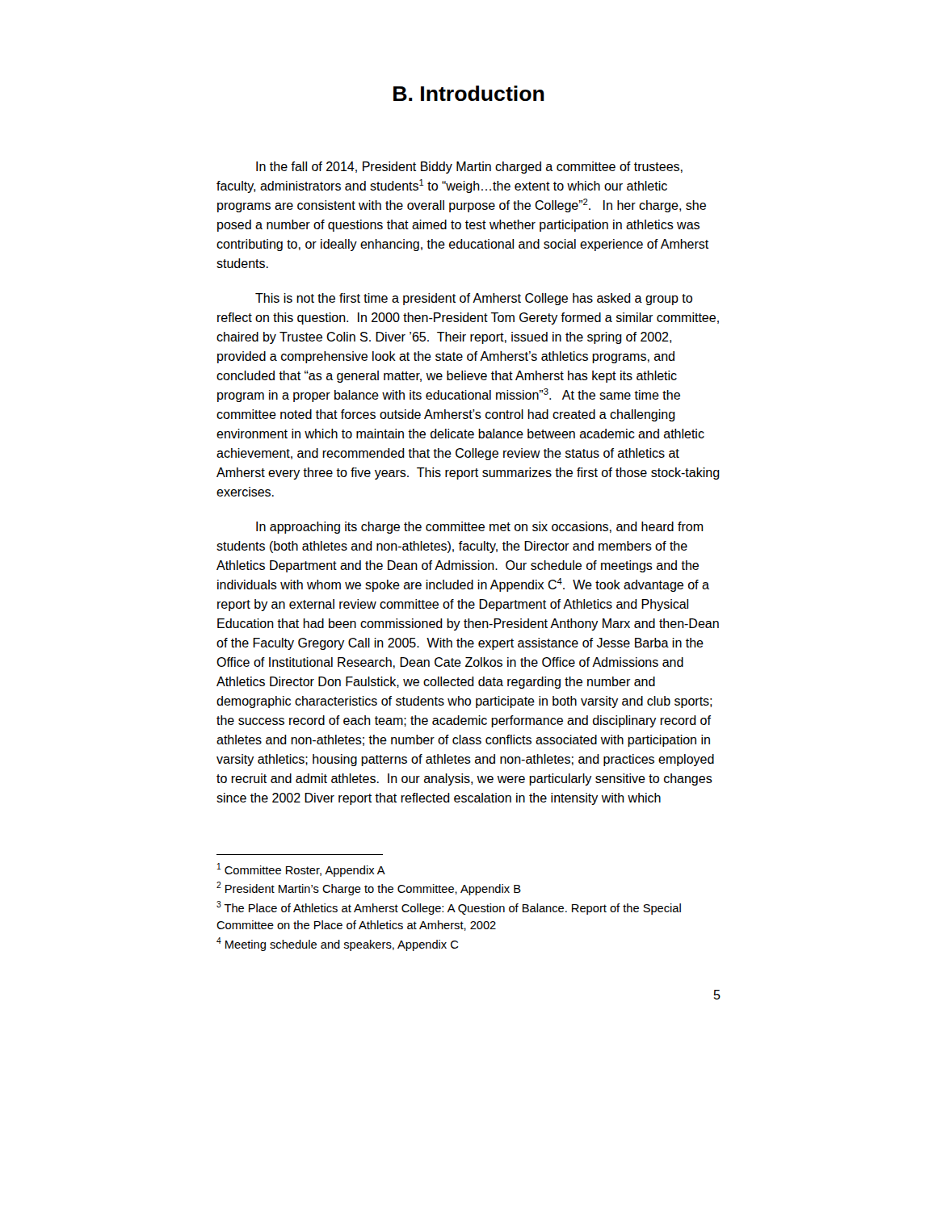B. Introduction
In the fall of 2014, President Biddy Martin charged a committee of trustees, faculty, administrators and students1 to “weigh…the extent to which our athletic programs are consistent with the overall purpose of the College”2. In her charge, she posed a number of questions that aimed to test whether participation in athletics was contributing to, or ideally enhancing, the educational and social experience of Amherst students.
This is not the first time a president of Amherst College has asked a group to reflect on this question. In 2000 then-President Tom Gerety formed a similar committee, chaired by Trustee Colin S. Diver ’65. Their report, issued in the spring of 2002, provided a comprehensive look at the state of Amherst’s athletics programs, and concluded that “as a general matter, we believe that Amherst has kept its athletic program in a proper balance with its educational mission”3. At the same time the committee noted that forces outside Amherst’s control had created a challenging environment in which to maintain the delicate balance between academic and athletic achievement, and recommended that the College review the status of athletics at Amherst every three to five years. This report summarizes the first of those stock-taking exercises.
In approaching its charge the committee met on six occasions, and heard from students (both athletes and non-athletes), faculty, the Director and members of the Athletics Department and the Dean of Admission. Our schedule of meetings and the individuals with whom we spoke are included in Appendix C4. We took advantage of a report by an external review committee of the Department of Athletics and Physical Education that had been commissioned by then-President Anthony Marx and then-Dean of the Faculty Gregory Call in 2005. With the expert assistance of Jesse Barba in the Office of Institutional Research, Dean Cate Zolkos in the Office of Admissions and Athletics Director Don Faulstick, we collected data regarding the number and demographic characteristics of students who participate in both varsity and club sports; the success record of each team; the academic performance and disciplinary record of athletes and non-athletes; the number of class conflicts associated with participation in varsity athletics; housing patterns of athletes and non-athletes; and practices employed to recruit and admit athletes. In our analysis, we were particularly sensitive to changes since the 2002 Diver report that reflected escalation in the intensity with which
1 Committee Roster, Appendix A
2 President Martin’s Charge to the Committee, Appendix B
3 The Place of Athletics at Amherst College: A Question of Balance. Report of the Special Committee on the Place of Athletics at Amherst, 2002
4 Meeting schedule and speakers, Appendix C
5